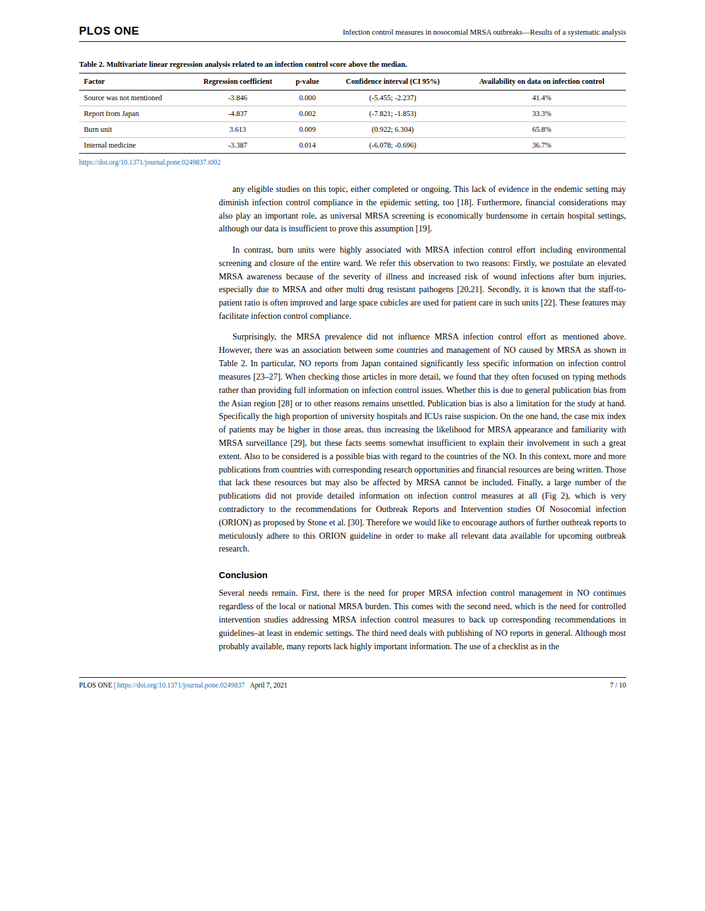PLOS ONE
Infection control measures in nosocomial MRSA outbreaks—Results of a systematic analysis
Table 2. Multivariate linear regression analysis related to an infection control score above the median.
| Factor | Regression coefficient | p-value | Confidence interval (CI 95%) | Availability on data on infection control |
| --- | --- | --- | --- | --- |
| Source was not mentioned | -3.846 | 0.000 | (-5.455; -2.237) | 41.4% |
| Report from Japan | -4.837 | 0.002 | (-7.821; -1.853) | 33.3% |
| Burn unit | 3.613 | 0.009 | (0.922; 6.304) | 65.8% |
| Internal medicine | -3.387 | 0.014 | (-6.078; -0.696) | 36.7% |
https://doi.org/10.1371/journal.pone.0249837.t002
any eligible studies on this topic, either completed or ongoing. This lack of evidence in the endemic setting may diminish infection control compliance in the epidemic setting, too [18]. Furthermore, financial considerations may also play an important role, as universal MRSA screening is economically burdensome in certain hospital settings, although our data is insufficient to prove this assumption [19].
In contrast, burn units were highly associated with MRSA infection control effort including environmental screening and closure of the entire ward. We refer this observation to two reasons: Firstly, we postulate an elevated MRSA awareness because of the severity of illness and increased risk of wound infections after burn injuries, especially due to MRSA and other multi drug resistant pathogens [20,21]. Secondly, it is known that the staff-to-patient ratio is often improved and large space cubicles are used for patient care in such units [22]. These features may facilitate infection control compliance.
Surprisingly, the MRSA prevalence did not influence MRSA infection control effort as mentioned above. However, there was an association between some countries and management of NO caused by MRSA as shown in Table 2. In particular, NO reports from Japan contained significantly less specific information on infection control measures [23–27]. When checking those articles in more detail, we found that they often focused on typing methods rather than providing full information on infection control issues. Whether this is due to general publication bias from the Asian region [28] or to other reasons remains unsettled. Publication bias is also a limitation for the study at hand. Specifically the high proportion of university hospitals and ICUs raise suspicion. On the one hand, the case mix index of patients may be higher in those areas, thus increasing the likelihood for MRSA appearance and familiarity with MRSA surveillance [29], but these facts seems somewhat insufficient to explain their involvement in such a great extent. Also to be considered is a possible bias with regard to the countries of the NO. In this context, more and more publications from countries with corresponding research opportunities and financial resources are being written. Those that lack these resources but may also be affected by MRSA cannot be included. Finally, a large number of the publications did not provide detailed information on infection control measures at all (Fig 2), which is very contradictory to the recommendations for Outbreak Reports and Intervention studies Of Nosocomial infection (ORION) as proposed by Stone et al. [30]. Therefore we would like to encourage authors of further outbreak reports to meticulously adhere to this ORION guideline in order to make all relevant data available for upcoming outbreak research.
Conclusion
Several needs remain. First, there is the need for proper MRSA infection control management in NO continues regardless of the local or national MRSA burden. This comes with the second need, which is the need for controlled intervention studies addressing MRSA infection control measures to back up corresponding recommendations in guidelines–at least in endemic settings. The third need deals with publishing of NO reports in general. Although most probably available, many reports lack highly important information. The use of a checklist as in the
PLOS ONE | https://doi.org/10.1371/journal.pone.0249837 April 7, 2021
7 / 10